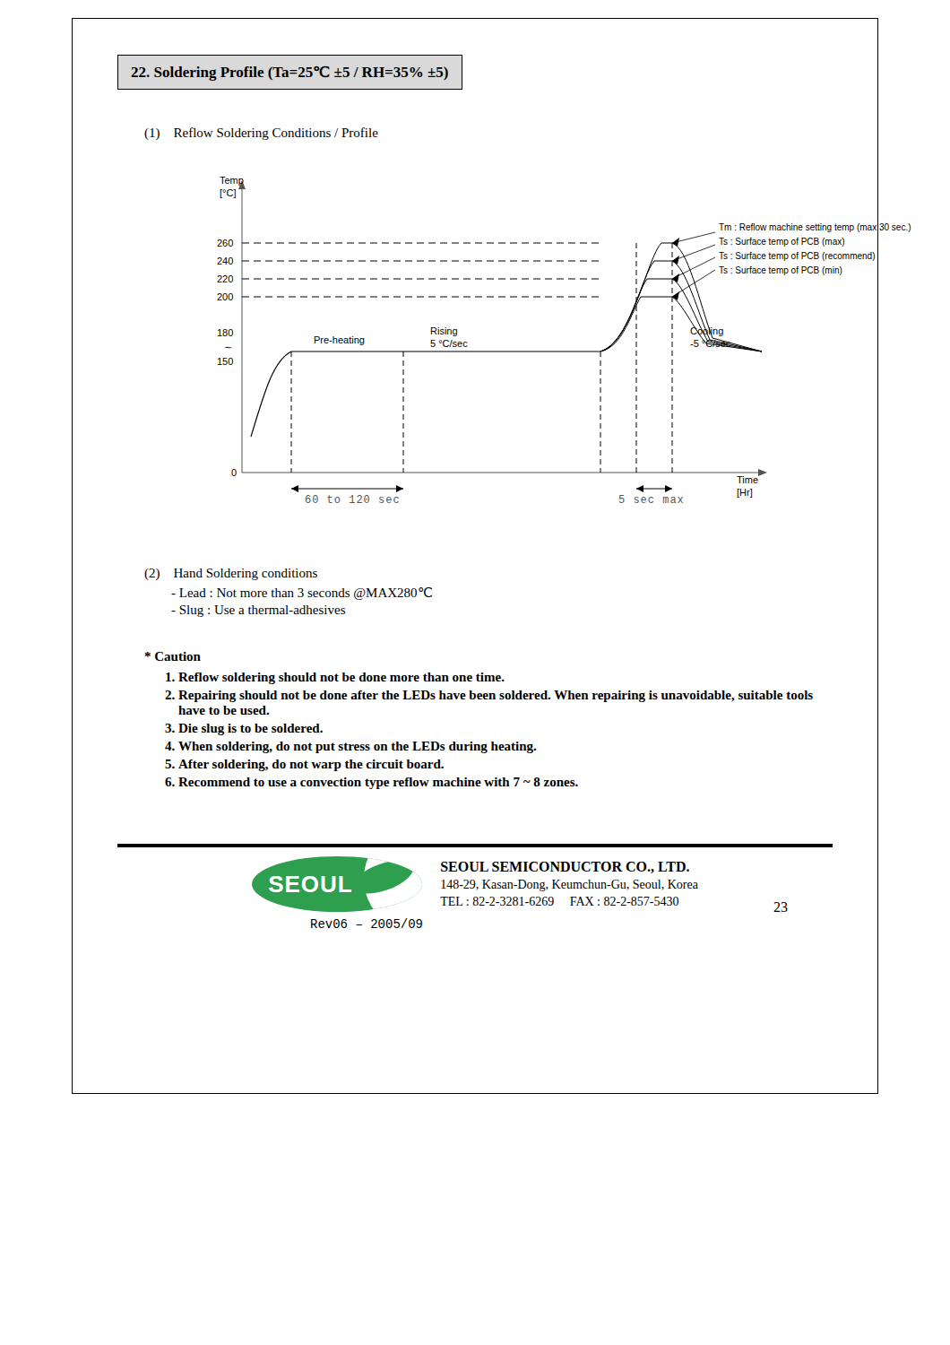22. Soldering Profile (Ta=25℃ ±5 / RH=35% ±5)
(1) Reflow Soldering Conditions / Profile
Temp [°C] Time [Hr] 260 240 220 200 180 ∼ 150 0 Tm : Reflow machine setting temp (max 30 sec.) Ts : Surface temp of PCB (max) Ts : Surface temp of PCB (recommend) Ts : Surface temp of PCB (min) Pre-heating Rising 5 °C/sec Cooling -5 °C/sec 60 to 120 sec 5 sec max
(2) Hand Soldering conditions
- Lead : Not more than 3 seconds @MAX280℃
- Slug : Use a thermal-adhesives
* Caution
Reflow soldering should not be done more than one time.
Repairing should not be done after the LEDs have been soldered. When repairing is unavoidable, suitable tools have to be used.
Die slug is to be soldered.
When soldering, do not put stress on the LEDs during heating.
After soldering, do not warp the circuit board.
Recommend to use a convection type reflow machine with 7 ~ 8 zones.
SEOUL
SEOUL SEMICONDUCTOR CO., LTD.
148-29, Kasan-Dong, Keumchun-Gu, Seoul, Korea
TEL : 82-2-3281-6269 FAX : 82-2-857-5430
Rev06 – 2005/09
23